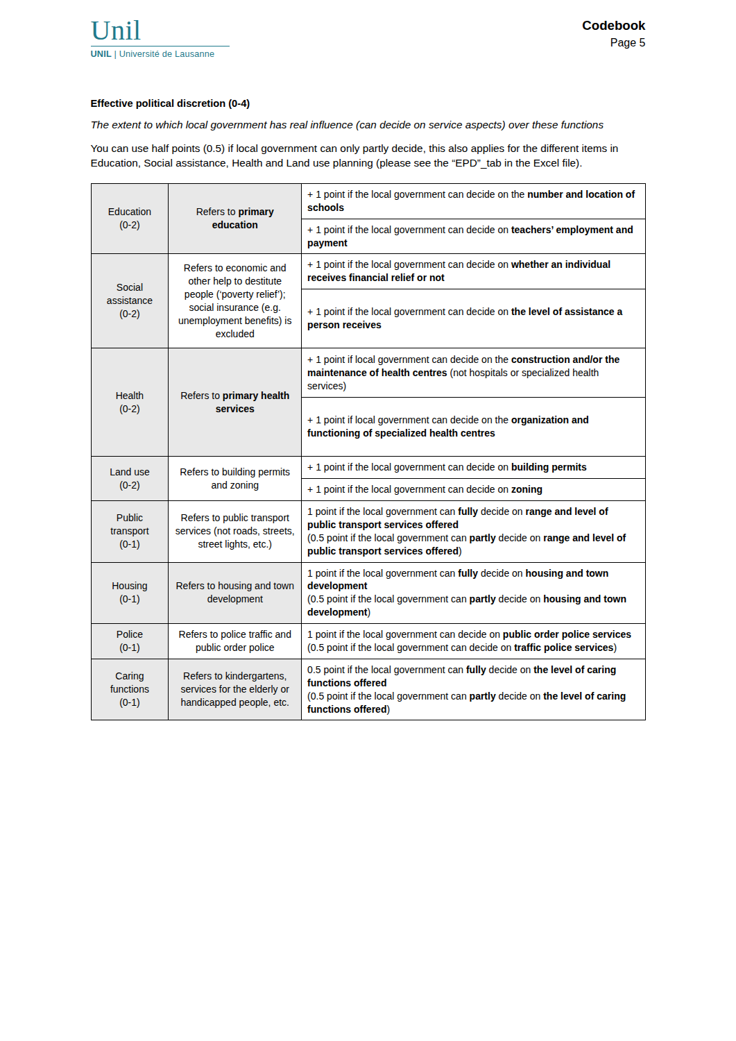Unil
UNIL | Université de Lausanne
Codebook
Page 5
Effective political discretion (0-4)
The extent to which local government has real influence (can decide on service aspects) over these functions
You can use half points (0.5) if local government can only partly decide, this also applies for the different items in Education, Social assistance, Health and Land use planning (please see the “EPD”_tab in the Excel file).
| Education (0-2) | Refers to primary education | + 1 point if the local government can decide on the number and location of schools |
| + 1 point if the local government can decide on teachers’ employment and payment |
| Social assistance (0-2) | Refers to economic and other help to destitute people (‘poverty relief’); social insurance (e.g. unemployment benefits) is excluded | + 1 point if the local government can decide on whether an individual receives financial relief or not |
| + 1 point if the local government can decide on the level of assistance a person receives |
| Health (0-2) | Refers to primary health services | + 1 point if local government can decide on the construction and/or the maintenance of health centres (not hospitals or specialized health services) |
| + 1 point if local government can decide on the organization and functioning of specialized health centres |
| Land use (0-2) | Refers to building permits and zoning | + 1 point if the local government can decide on building permits |
| + 1 point if the local government can decide on zoning |
| Public transport (0-1) | Refers to public transport services (not roads, streets, street lights, etc.) | 1 point if the local government can fully decide on range and level of public transport services offered (0.5 point if the local government can partly decide on range and level of public transport services offered ) |
| Housing (0-1) | Refers to housing and town development | 1 point if the local government can fully decide on housing and town development (0.5 point if the local government can partly decide on housing and town development ) |
| Police (0-1) | Refers to police traffic and public order police | 1 point if the local government can decide on public order police services (0.5 point if the local government can decide on traffic police services ) |
| Caring functions (0-1) | Refers to kindergartens, services for the elderly or handicapped people, etc. | 0.5 point if the local government can fully decide on the level of caring functions offered (0.5 point if the local government can partly decide on the level of caring functions offered ) |